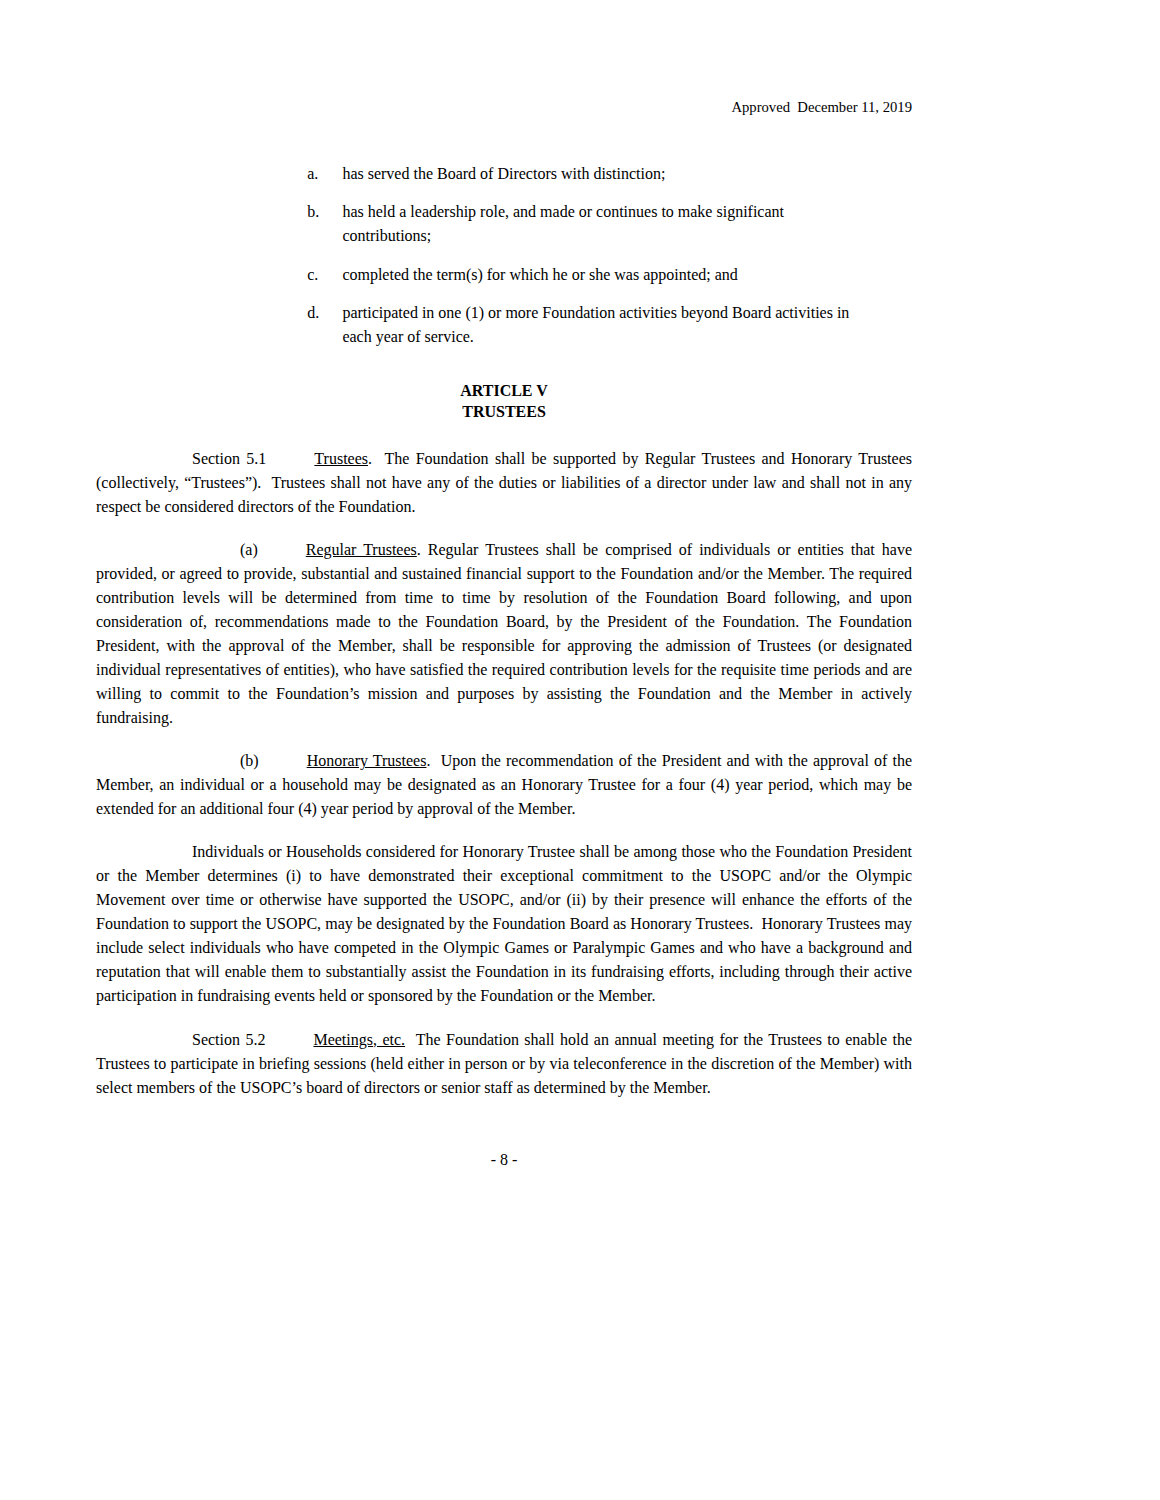Approved December 11, 2019
a.
has served the Board of Directors with distinction;
b.
has held a leadership role, and made or continues to make significant contributions;
c.
completed the term(s) for which he or she was appointed; and
d.
participated in one (1) or more Foundation activities beyond Board activities in each year of service.
ARTICLE V
TRUSTEES
Section 5.1 Trustees. The Foundation shall be supported by Regular Trustees and Honorary Trustees (collectively, “Trustees”). Trustees shall not have any of the duties or liabilities of a director under law and shall not in any respect be considered directors of the Foundation.
(a) Regular Trustees. Regular Trustees shall be comprised of individuals or entities that have provided, or agreed to provide, substantial and sustained financial support to the Foundation and/or the Member. The required contribution levels will be determined from time to time by resolution of the Foundation Board following, and upon consideration of, recommendations made to the Foundation Board, by the President of the Foundation. The Foundation President, with the approval of the Member, shall be responsible for approving the admission of Trustees (or designated individual representatives of entities), who have satisfied the required contribution levels for the requisite time periods and are willing to commit to the Foundation’s mission and purposes by assisting the Foundation and the Member in actively fundraising.
(b) Honorary Trustees. Upon the recommendation of the President and with the approval of the Member, an individual or a household may be designated as an Honorary Trustee for a four (4) year period, which may be extended for an additional four (4) year period by approval of the Member.
Individuals or Households considered for Honorary Trustee shall be among those who the Foundation President or the Member determines (i) to have demonstrated their exceptional commitment to the USOPC and/or the Olympic Movement over time or otherwise have supported the USOPC, and/or (ii) by their presence will enhance the efforts of the Foundation to support the USOPC, may be designated by the Foundation Board as Honorary Trustees. Honorary Trustees may include select individuals who have competed in the Olympic Games or Paralympic Games and who have a background and reputation that will enable them to substantially assist the Foundation in its fundraising efforts, including through their active participation in fundraising events held or sponsored by the Foundation or the Member.
Section 5.2 Meetings, etc. The Foundation shall hold an annual meeting for the Trustees to enable the Trustees to participate in briefing sessions (held either in person or by via teleconference in the discretion of the Member) with select members of the USOPC’s board of directors or senior staff as determined by the Member.
- 8 -